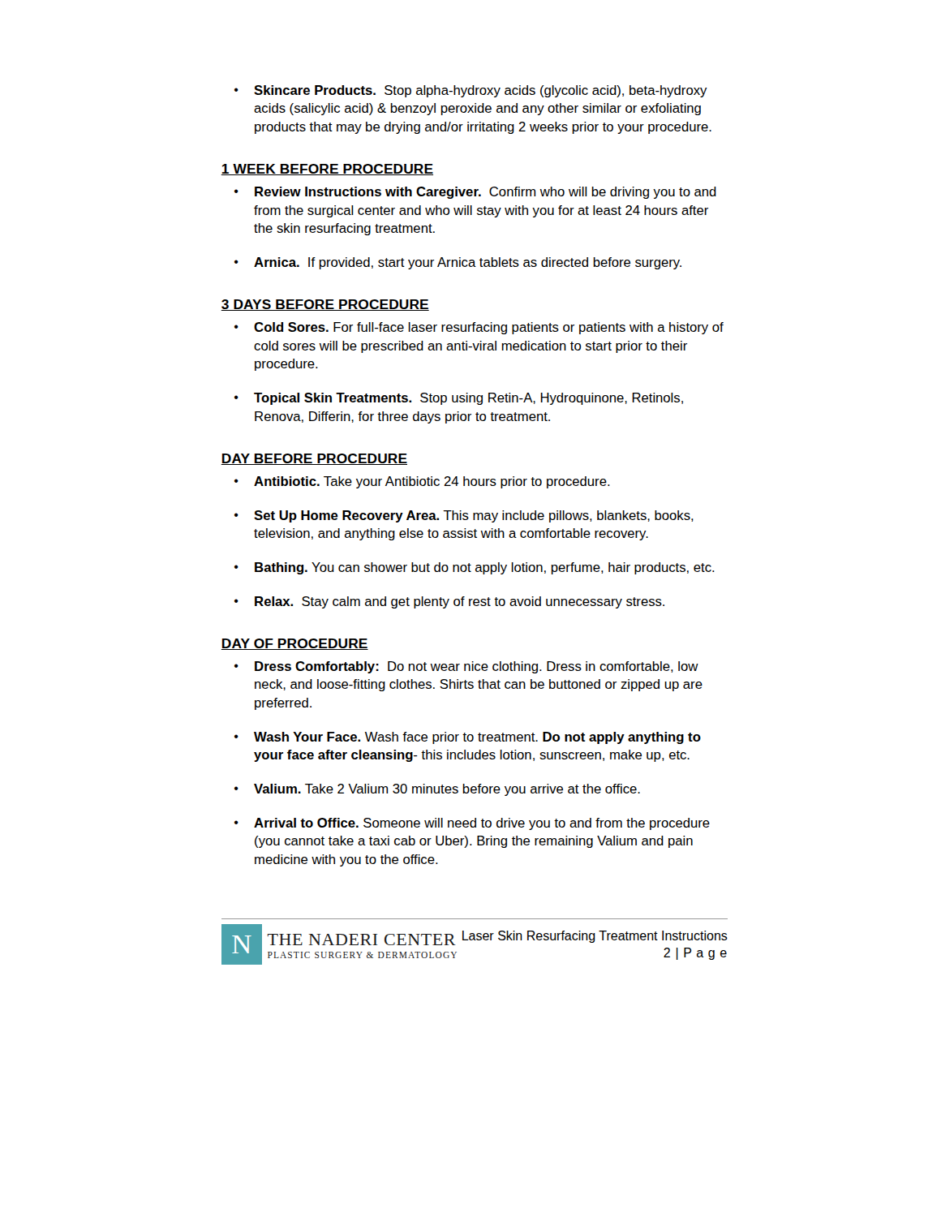Skincare Products. Stop alpha-hydroxy acids (glycolic acid), beta-hydroxy acids (salicylic acid) & benzoyl peroxide and any other similar or exfoliating products that may be drying and/or irritating 2 weeks prior to your procedure.
1 WEEK BEFORE PROCEDURE
Review Instructions with Caregiver. Confirm who will be driving you to and from the surgical center and who will stay with you for at least 24 hours after the skin resurfacing treatment.
Arnica. If provided, start your Arnica tablets as directed before surgery.
3 DAYS BEFORE PROCEDURE
Cold Sores. For full-face laser resurfacing patients or patients with a history of cold sores will be prescribed an anti-viral medication to start prior to their procedure.
Topical Skin Treatments. Stop using Retin-A, Hydroquinone, Retinols, Renova, Differin, for three days prior to treatment.
DAY BEFORE PROCEDURE
Antibiotic. Take your Antibiotic 24 hours prior to procedure.
Set Up Home Recovery Area. This may include pillows, blankets, books, television, and anything else to assist with a comfortable recovery.
Bathing. You can shower but do not apply lotion, perfume, hair products, etc.
Relax. Stay calm and get plenty of rest to avoid unnecessary stress.
DAY OF PROCEDURE
Dress Comfortably: Do not wear nice clothing. Dress in comfortable, low neck, and loose-fitting clothes. Shirts that can be buttoned or zipped up are preferred.
Wash Your Face. Wash face prior to treatment. Do not apply anything to your face after cleansing- this includes lotion, sunscreen, make up, etc.
Valium. Take 2 Valium 30 minutes before you arrive at the office.
Arrival to Office. Someone will need to drive you to and from the procedure (you cannot take a taxi cab or Uber). Bring the remaining Valium and pain medicine with you to the office.
N
THE NADERI CENTER
PLASTIC SURGERY & DERMATOLOGY
Laser Skin Resurfacing Treatment Instructions
2 | P a g e